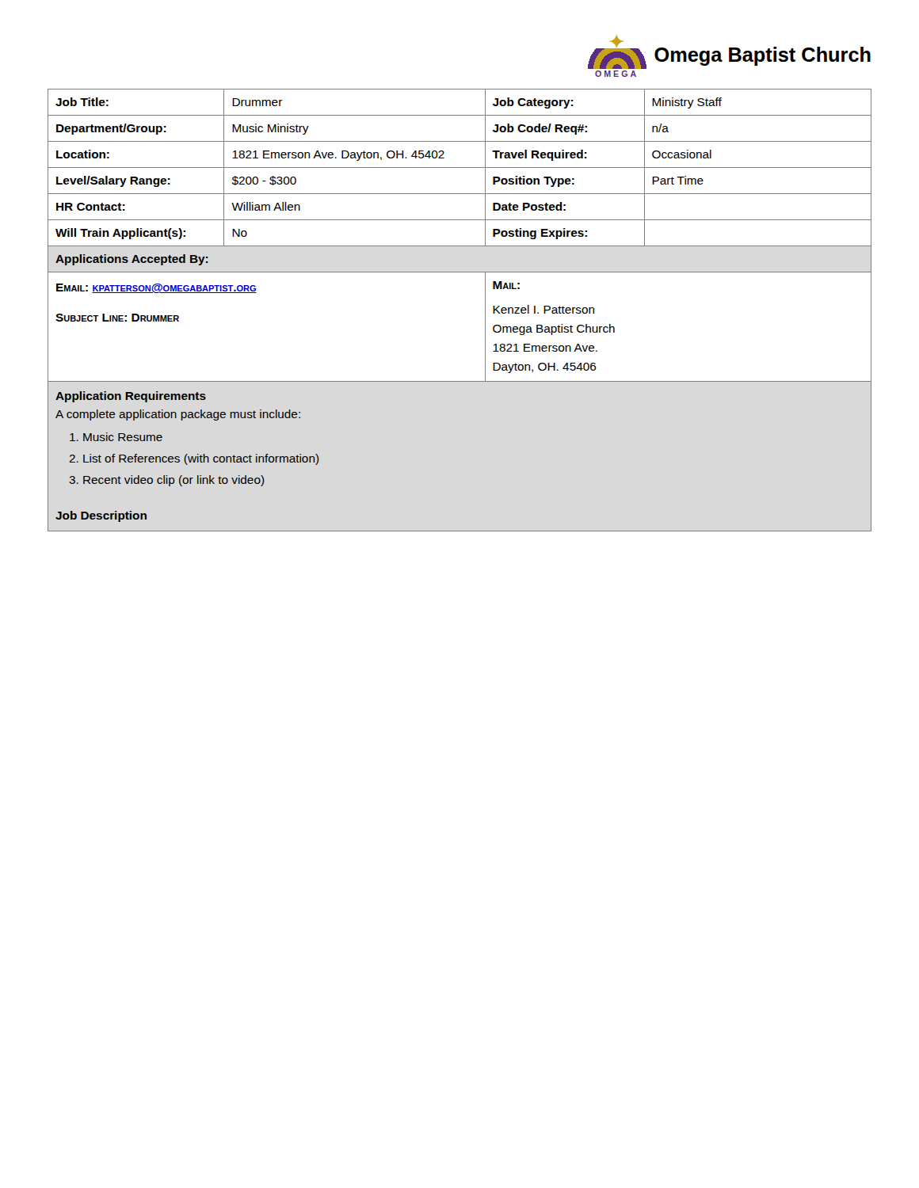✦ OMEGA Omega Baptist Church
| Job Title: | Drummer | Job Category: | Ministry Staff |
| Department/Group: | Music Ministry | Job Code/ Req#: | n/a |
| Location: | 1821 Emerson Ave. Dayton, OH. 45402 | Travel Required: | Occasional |
| Level/Salary Range: | $200 - $300 | Position Type: | Part Time |
| HR Contact: | William Allen | Date Posted: | |
| Will Train Applicant(s): | No | Posting Expires: | |
| Applications Accepted By: |
| Email: kpatterson@omegabaptist.org Subject Line: Drummer | Mail: Kenzel I. Patterson Omega Baptist Church 1821 Emerson Ave. Dayton, OH. 45406 |
| Application Requirements A complete application package must include: Music Resume List of References (with contact information) Recent video clip (or link to video) Job Description |